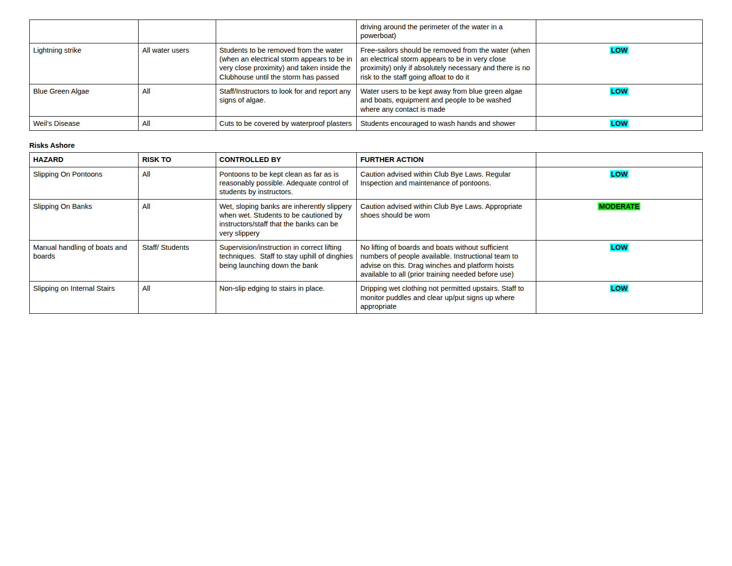| | | | driving around the perimeter of the water in a powerboat) | |
| Lightning strike | All water users | Students to be removed from the water (when an electrical storm appears to be in very close proximity) and taken inside the Clubhouse until the storm has passed | Free-sailors should be removed from the water (when an electrical storm appears to be in very close proximity) only if absolutely necessary and there is no risk to the staff going afloat to do it | LOW |
| Blue Green Algae | All | Staff/Instructors to look for and report any signs of algae. | Water users to be kept away from blue green algae and boats, equipment and people to be washed where any contact is made | LOW |
| Weil’s Disease | All | Cuts to be covered by waterproof plasters | Students encouraged to wash hands and shower | LOW |
Risks Ashore
| HAZARD | RISK TO | CONTROLLED BY | FURTHER ACTION | |
| --- | --- | --- | --- | --- |
| Slipping On Pontoons | All | Pontoons to be kept clean as far as is reasonably possible. Adequate control of students by instructors. | Caution advised within Club Bye Laws. Regular Inspection and maintenance of pontoons. | LOW |
| Slipping On Banks | All | Wet, sloping banks are inherently slippery when wet. Students to be cautioned by instructors/staff that the banks can be very slippery | Caution advised within Club Bye Laws. Appropriate shoes should be worn | MODERATE |
| Manual handling of boats and boards | Staff/ Students | Supervision/instruction in correct lifting techniques. Staff to stay uphill of dinghies being launching down the bank | No lifting of boards and boats without sufficient numbers of people available. Instructional team to advise on this. Drag winches and platform hoists available to all (prior training needed before use) | LOW |
| Slipping on Internal Stairs | All | Non-slip edging to stairs in place. | Dripping wet clothing not permitted upstairs. Staff to monitor puddles and clear up/put signs up where appropriate | LOW |